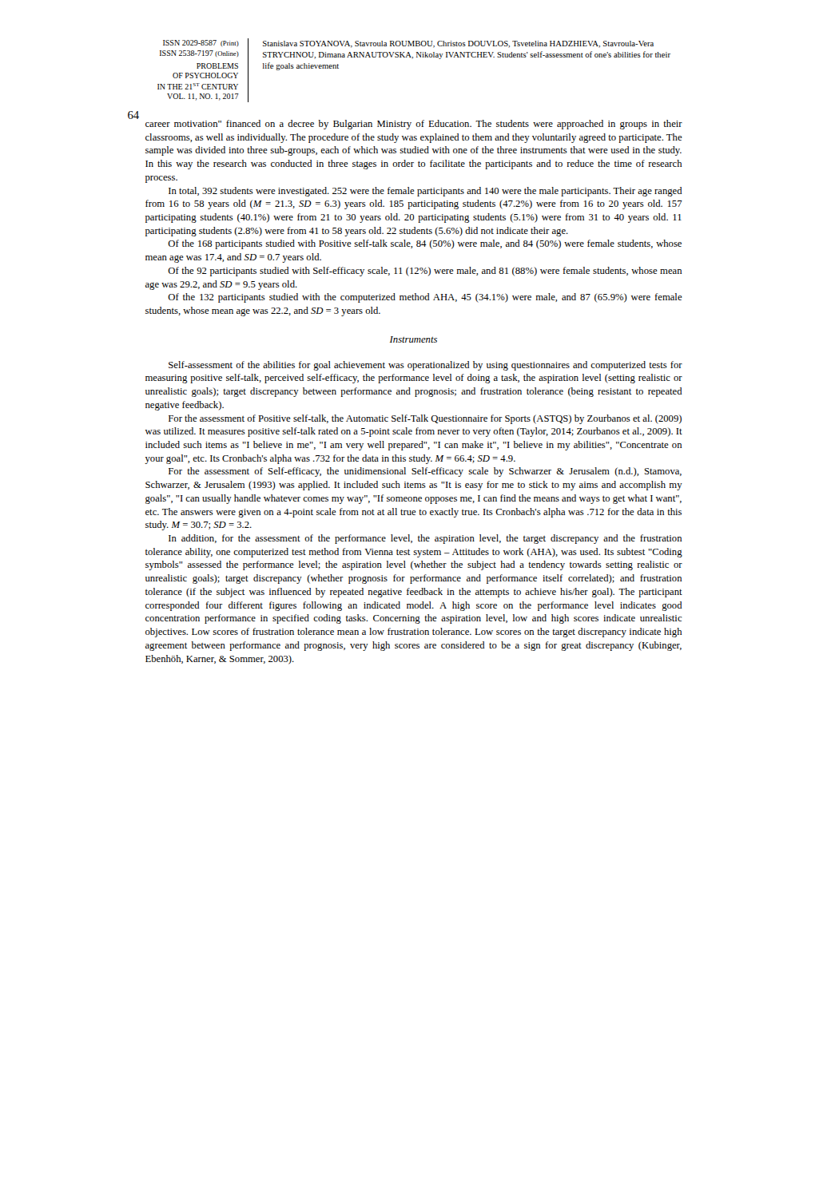ISSN 2029-8587 (Print)
ISSN 2538-7197 (Online)
PROBLEMS
OF PSYCHOLOGY
IN THE 21st CENTURY
Vol. 11, No. 1, 2017
Stanislava STOYANOVA, Stavroula ROUMBOU, Christos DOUVLOS, Tsvetelina HADZHIEVA, Stavroula-Vera STRYCHNOU, Dimana ARNAUTOVSKA, Nikolay IVANTCHEV. Students' self-assessment of one's abilities for their life goals achievement
64
career motivation" financed on a decree by Bulgarian Ministry of Education. The students were approached in groups in their classrooms, as well as individually. The procedure of the study was explained to them and they voluntarily agreed to participate. The sample was divided into three sub-groups, each of which was studied with one of the three instruments that were used in the study. In this way the research was conducted in three stages in order to facilitate the participants and to reduce the time of research process.
In total, 392 students were investigated. 252 were the female participants and 140 were the male participants. Their age ranged from 16 to 58 years old (M = 21.3, SD = 6.3) years old. 185 participating students (47.2%) were from 16 to 20 years old. 157 participating students (40.1%) were from 21 to 30 years old. 20 participating students (5.1%) were from 31 to 40 years old. 11 participating students (2.8%) were from 41 to 58 years old. 22 students (5.6%) did not indicate their age.
Of the 168 participants studied with Positive self-talk scale, 84 (50%) were male, and 84 (50%) were female students, whose mean age was 17.4, and SD = 0.7 years old.
Of the 92 participants studied with Self-efficacy scale, 11 (12%) were male, and 81 (88%) were female students, whose mean age was 29.2, and SD = 9.5 years old.
Of the 132 participants studied with the computerized method AHA, 45 (34.1%) were male, and 87 (65.9%) were female students, whose mean age was 22.2, and SD = 3 years old.
Instruments
Self-assessment of the abilities for goal achievement was operationalized by using questionnaires and computerized tests for measuring positive self-talk, perceived self-efficacy, the performance level of doing a task, the aspiration level (setting realistic or unrealistic goals); target discrepancy between performance and prognosis; and frustration tolerance (being resistant to repeated negative feedback).
For the assessment of Positive self-talk, the Automatic Self-Talk Questionnaire for Sports (ASTQS) by Zourbanos et al. (2009) was utilized. It measures positive self-talk rated on a 5-point scale from never to very often (Taylor, 2014; Zourbanos et al., 2009). It included such items as "I believe in me", "I am very well prepared", "I can make it", "I believe in my abilities", "Concentrate on your goal", etc. Its Cronbach's alpha was .732 for the data in this study. M = 66.4; SD = 4.9.
For the assessment of Self-efficacy, the unidimensional Self-efficacy scale by Schwarzer & Jerusalem (n.d.), Stamova, Schwarzer, & Jerusalem (1993) was applied. It included such items as "It is easy for me to stick to my aims and accomplish my goals", "I can usually handle whatever comes my way", "If someone opposes me, I can find the means and ways to get what I want", etc. The answers were given on a 4-point scale from not at all true to exactly true. Its Cronbach's alpha was .712 for the data in this study. M = 30.7; SD = 3.2.
In addition, for the assessment of the performance level, the aspiration level, the target discrepancy and the frustration tolerance ability, one computerized test method from Vienna test system – Attitudes to work (AHA), was used. Its subtest "Coding symbols" assessed the performance level; the aspiration level (whether the subject had a tendency towards setting realistic or unrealistic goals); target discrepancy (whether prognosis for performance and performance itself correlated); and frustration tolerance (if the subject was influenced by repeated negative feedback in the attempts to achieve his/her goal). The participant corresponded four different figures following an indicated model. A high score on the performance level indicates good concentration performance in specified coding tasks. Concerning the aspiration level, low and high scores indicate unrealistic objectives. Low scores of frustration tolerance mean a low frustration tolerance. Low scores on the target discrepancy indicate high agreement between performance and prognosis, very high scores are considered to be a sign for great discrepancy (Kubinger, Ebenhöh, Karner, & Sommer, 2003).